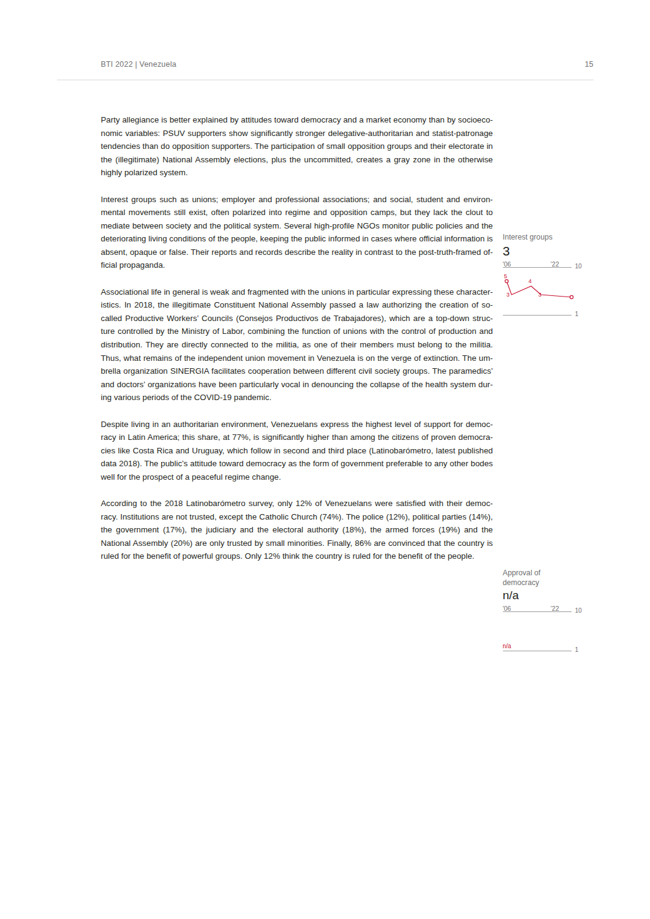BTI 2022 | Venezuela
15
Party allegiance is better explained by attitudes toward democracy and a market economy than by socioeconomic variables: PSUV supporters show significantly stronger delegative-authoritarian and statist-patronage tendencies than do opposition supporters. The participation of small opposition groups and their electorate in the (illegitimate) National Assembly elections, plus the uncommitted, creates a gray zone in the otherwise highly polarized system.
Interest groups such as unions; employer and professional associations; and social, student and environmental movements still exist, often polarized into regime and opposition camps, but they lack the clout to mediate between society and the political system. Several high-profile NGOs monitor public policies and the deteriorating living conditions of the people, keeping the public informed in cases where official information is absent, opaque or false. Their reports and records describe the reality in contrast to the post-truth-framed official propaganda.
Associational life in general is weak and fragmented with the unions in particular expressing these characteristics. In 2018, the illegitimate Constituent National Assembly passed a law authorizing the creation of so-called Productive Workers’ Councils (Consejos Productivos de Trabajadores), which are a top-down structure controlled by the Ministry of Labor, combining the function of unions with the control of production and distribution. They are directly connected to the militia, as one of their members must belong to the militia. Thus, what remains of the independent union movement in Venezuela is on the verge of extinction. The umbrella organization SINERGIA facilitates cooperation between different civil society groups. The paramedics’ and doctors’ organizations have been particularly vocal in denouncing the collapse of the health system during various periods of the COVID-19 pandemic.
Despite living in an authoritarian environment, Venezuelans express the highest level of support for democracy in Latin America; this share, at 77%, is significantly higher than among the citizens of proven democracies like Costa Rica and Uruguay, which follow in second and third place (Latinobarómetro, latest published data 2018). The public’s attitude toward democracy as the form of government preferable to any other bodes well for the prospect of a peaceful regime change.
According to the 2018 Latinobarómetro survey, only 12% of Venezuelans were satisfied with their democracy. Institutions are not trusted, except the Catholic Church (74%). The police (12%), political parties (14%), the government (17%), the judiciary and the electoral authority (18%), the armed forces (19%) and the National Assembly (20%) are only trusted by small minorities. Finally, 86% are convinced that the country is ruled for the benefit of powerful groups. Only 12% think the country is ruled for the benefit of the people.
Interest groups
3
'06 ’22 10
5 3 4 3 1
Approval of
democracy
n/a
'06 ’22 10
n/a 1